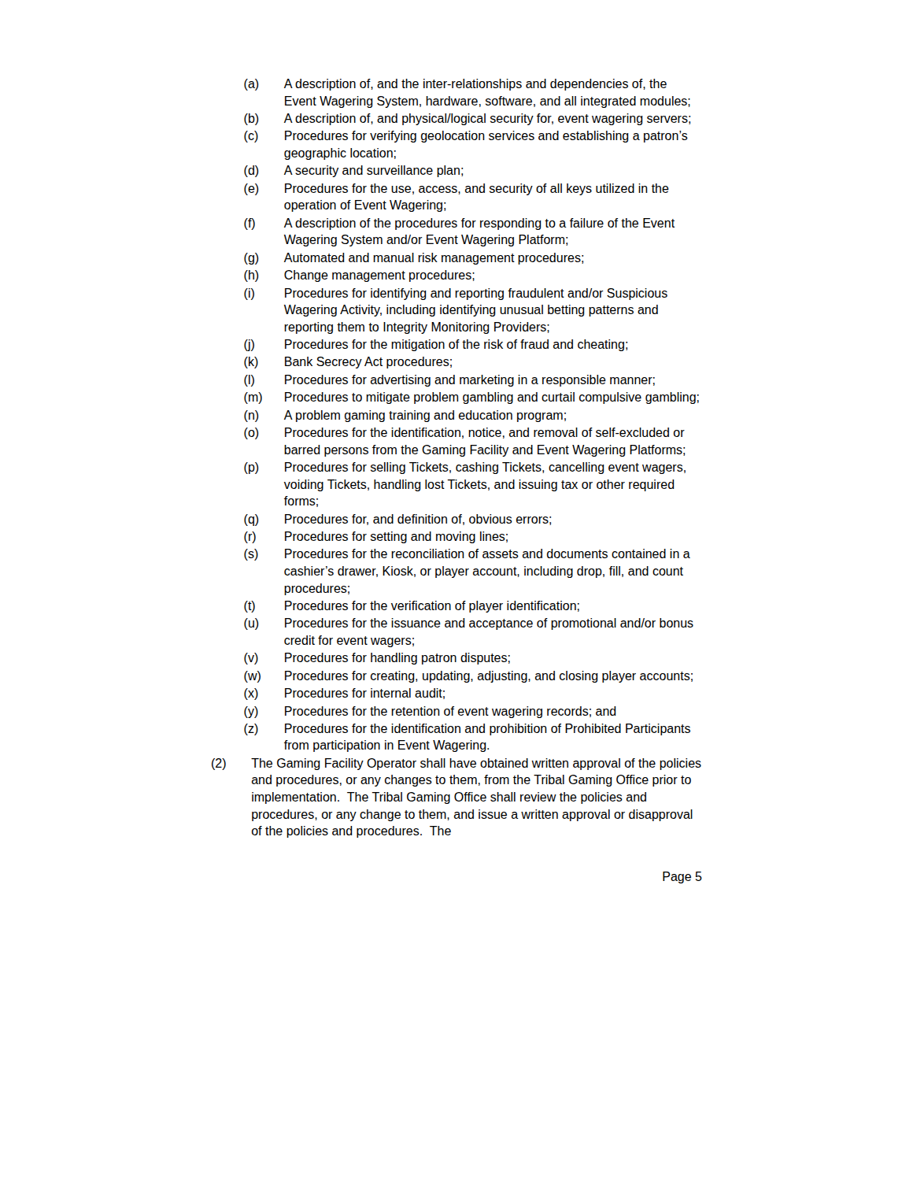(a) A description of, and the inter-relationships and dependencies of, the Event Wagering System, hardware, software, and all integrated modules;
(b) A description of, and physical/logical security for, event wagering servers;
(c) Procedures for verifying geolocation services and establishing a patron’s geographic location;
(d) A security and surveillance plan;
(e) Procedures for the use, access, and security of all keys utilized in the operation of Event Wagering;
(f) A description of the procedures for responding to a failure of the Event Wagering System and/or Event Wagering Platform;
(g) Automated and manual risk management procedures;
(h) Change management procedures;
(i) Procedures for identifying and reporting fraudulent and/or Suspicious Wagering Activity, including identifying unusual betting patterns and reporting them to Integrity Monitoring Providers;
(j) Procedures for the mitigation of the risk of fraud and cheating;
(k) Bank Secrecy Act procedures;
(l) Procedures for advertising and marketing in a responsible manner;
(m) Procedures to mitigate problem gambling and curtail compulsive gambling;
(n) A problem gaming training and education program;
(o) Procedures for the identification, notice, and removal of self-excluded or barred persons from the Gaming Facility and Event Wagering Platforms;
(p) Procedures for selling Tickets, cashing Tickets, cancelling event wagers, voiding Tickets, handling lost Tickets, and issuing tax or other required forms;
(q) Procedures for, and definition of, obvious errors;
(r) Procedures for setting and moving lines;
(s) Procedures for the reconciliation of assets and documents contained in a cashier’s drawer, Kiosk, or player account, including drop, fill, and count procedures;
(t) Procedures for the verification of player identification;
(u) Procedures for the issuance and acceptance of promotional and/or bonus credit for event wagers;
(v) Procedures for handling patron disputes;
(w) Procedures for creating, updating, adjusting, and closing player accounts;
(x) Procedures for internal audit;
(y) Procedures for the retention of event wagering records; and
(z) Procedures for the identification and prohibition of Prohibited Participants from participation in Event Wagering.
(2) The Gaming Facility Operator shall have obtained written approval of the policies and procedures, or any changes to them, from the Tribal Gaming Office prior to implementation. The Tribal Gaming Office shall review the policies and procedures, or any change to them, and issue a written approval or disapproval of the policies and procedures. The
Page 5